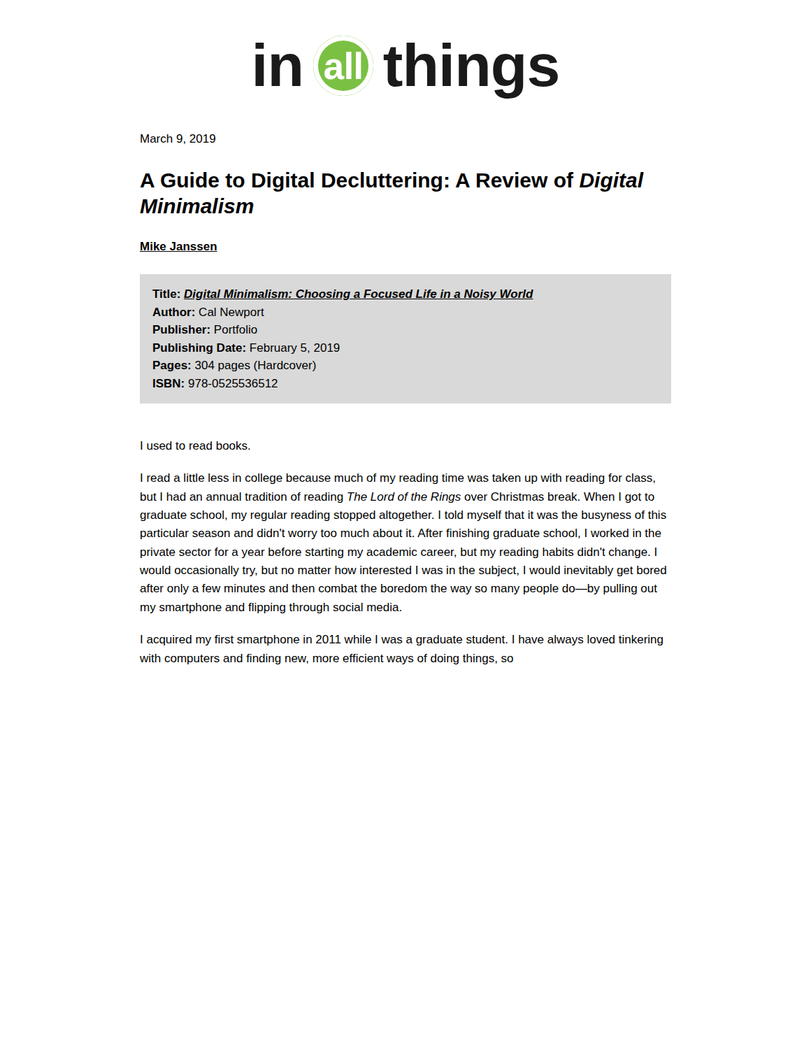in all things
March 9, 2019
A Guide to Digital Decluttering: A Review of Digital Minimalism
Mike Janssen
Title: Digital Minimalism: Choosing a Focused Life in a Noisy World
Author: Cal Newport
Publisher: Portfolio
Publishing Date: February 5, 2019
Pages: 304 pages (Hardcover)
ISBN: 978-0525536512
I used to read books.
I read a little less in college because much of my reading time was taken up with reading for class, but I had an annual tradition of reading The Lord of the Rings over Christmas break. When I got to graduate school, my regular reading stopped altogether. I told myself that it was the busyness of this particular season and didn't worry too much about it. After finishing graduate school, I worked in the private sector for a year before starting my academic career, but my reading habits didn't change. I would occasionally try, but no matter how interested I was in the subject, I would inevitably get bored after only a few minutes and then combat the boredom the way so many people do—by pulling out my smartphone and flipping through social media.
I acquired my first smartphone in 2011 while I was a graduate student. I have always loved tinkering with computers and finding new, more efficient ways of doing things, so